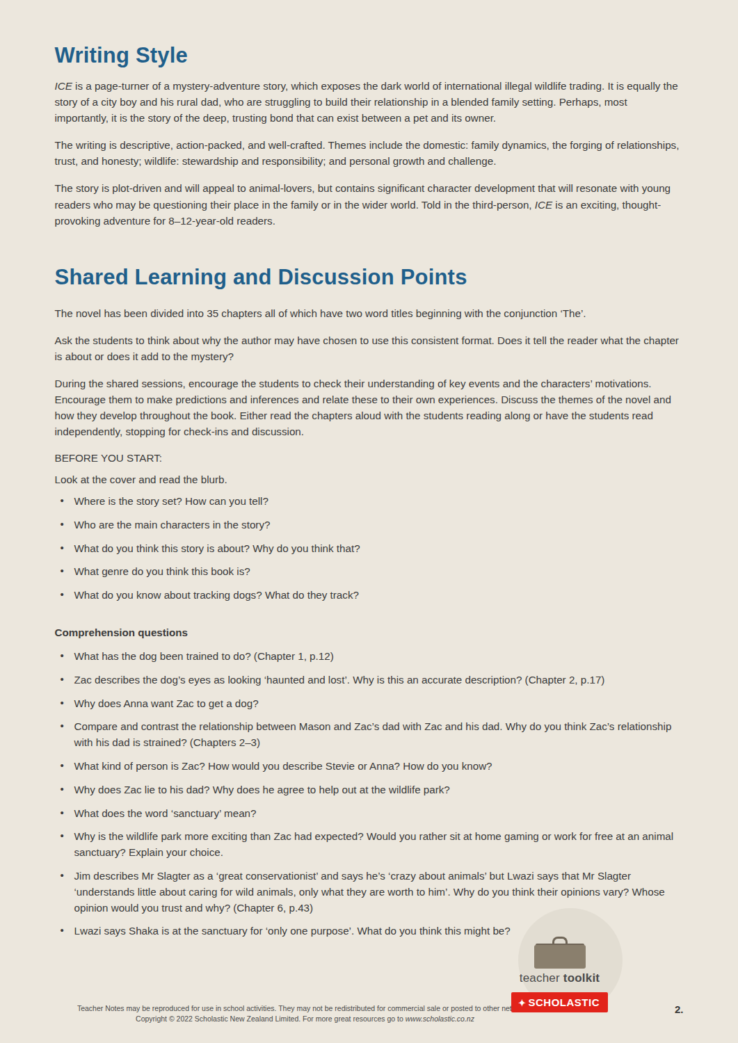Writing Style
ICE is a page-turner of a mystery-adventure story, which exposes the dark world of international illegal wildlife trading. It is equally the story of a city boy and his rural dad, who are struggling to build their relationship in a blended family setting. Perhaps, most importantly, it is the story of the deep, trusting bond that can exist between a pet and its owner.
The writing is descriptive, action-packed, and well-crafted. Themes include the domestic: family dynamics, the forging of relationships, trust, and honesty; wildlife: stewardship and responsibility; and personal growth and challenge.
The story is plot-driven and will appeal to animal-lovers, but contains significant character development that will resonate with young readers who may be questioning their place in the family or in the wider world. Told in the third-person, ICE is an exciting, thought-provoking adventure for 8–12-year-old readers.
Shared Learning and Discussion Points
The novel has been divided into 35 chapters all of which have two word titles beginning with the conjunction ‘The’.
Ask the students to think about why the author may have chosen to use this consistent format. Does it tell the reader what the chapter is about or does it add to the mystery?
During the shared sessions, encourage the students to check their understanding of key events and the characters’ motivations. Encourage them to make predictions and inferences and relate these to their own experiences. Discuss the themes of the novel and how they develop throughout the book. Either read the chapters aloud with the students reading along or have the students read independently, stopping for check-ins and discussion.
BEFORE YOU START:
Look at the cover and read the blurb.
Where is the story set? How can you tell?
Who are the main characters in the story?
What do you think this story is about? Why do you think that?
What genre do you think this book is?
What do you know about tracking dogs? What do they track?
Comprehension questions
What has the dog been trained to do? (Chapter 1, p.12)
Zac describes the dog’s eyes as looking ‘haunted and lost’. Why is this an accurate description? (Chapter 2, p.17)
Why does Anna want Zac to get a dog?
Compare and contrast the relationship between Mason and Zac’s dad with Zac and his dad. Why do you think Zac’s relationship with his dad is strained? (Chapters 2–3)
What kind of person is Zac? How would you describe Stevie or Anna? How do you know?
Why does Zac lie to his dad? Why does he agree to help out at the wildlife park?
What does the word ‘sanctuary’ mean?
Why is the wildlife park more exciting than Zac had expected? Would you rather sit at home gaming or work for free at an animal sanctuary? Explain your choice.
Jim describes Mr Slagter as a ‘great conservationist’ and says he’s ‘crazy about animals’ but Lwazi says that Mr Slagter ‘understands little about caring for wild animals, only what they are worth to him’. Why do you think their opinions vary? Whose opinion would you trust and why? (Chapter 6, p.43)
Lwazi says Shaka is at the sanctuary for ‘only one purpose’. What do you think this might be?
Teacher Notes may be reproduced for use in school activities. They may not be redistributed for commercial sale or posted to other networks.
Copyright © 2022 Scholastic New Zealand Limited. For more great resources go to www.scholastic.co.nz
teacher toolkit
✦SCHOLASTIC
2.